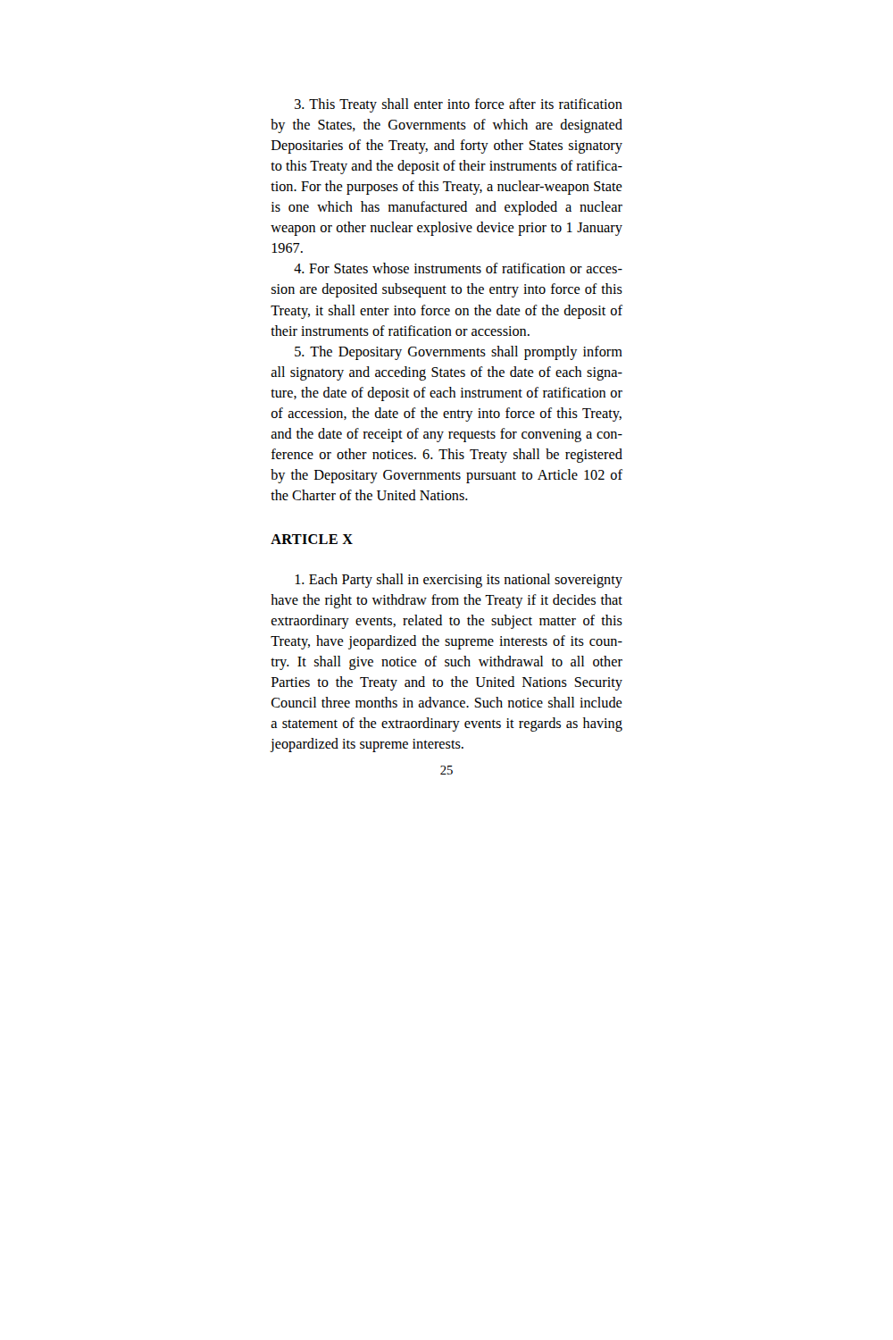3. This Treaty shall enter into force after its rati​fication by the States, the Governments of which are designated Depositaries of the Treaty, and forty other States signatory to this Treaty and the deposit of their instruments of ratification. For the purposes of this Treaty, a nuclear-weapon State is one which has manufactured and exploded a nuclear weapon or other nuclear explosive device prior to 1 January 1967.
4. For States whose instruments of ratification or accession are deposited subsequent to the entry into force of this Treaty, it shall enter into force on the date of the deposit of their instruments of ratification or accession.
5. The Depositary Governments shall promptly inform all signatory and acceding States of the date of each signature, the date of deposit of each instrument of ratification or of accession, the date of the entry into force of this Treaty, and the date of receipt of any requests for convening a conference or other notices. 6. This Treaty shall be registered by the Depositary Governments pursuant to Article 102 of the Charter of the United Nations.
ARTICLE X
1. Each Party shall in exercising its national sov​ereignty have the right to withdraw from the Treaty if it decides that extraordinary events, related to the subject matter of this Treaty, have jeopardized the supreme interests of its country. It shall give notice of such withdrawal to all other Parties to the Treaty and to the United Nations Security Council three months in advance. Such notice shall include a statement of the extraordinary events it regards as having jeopar​dized its supreme interests.
25